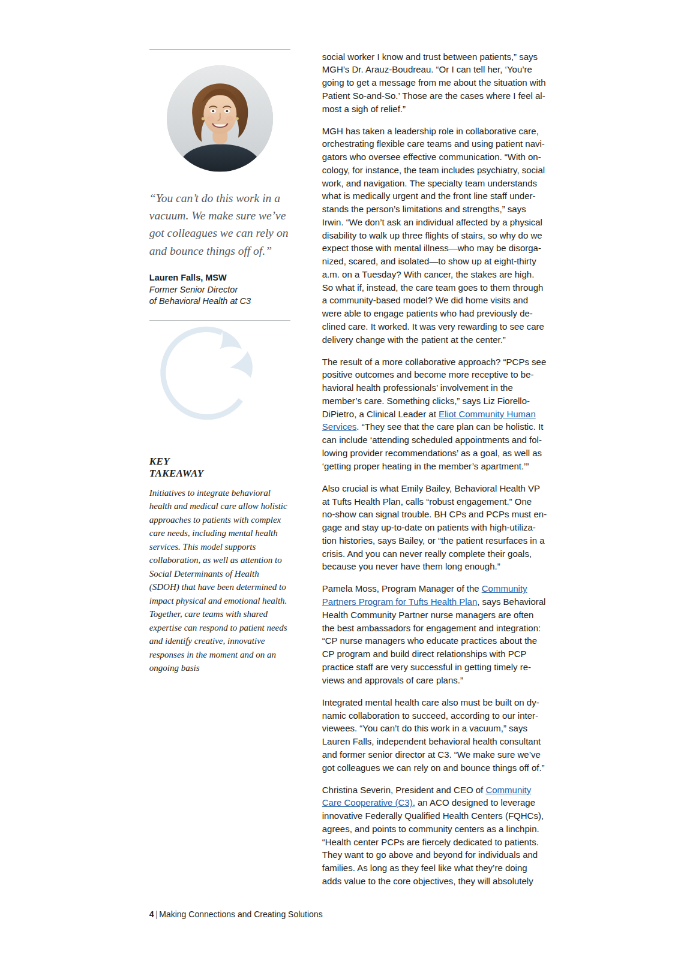“You can’t do this work in a vacuum. We make sure we’ve got colleagues we can rely on and bounce things off of.”
Lauren Falls, MSW
Former Senior Director
of Behavioral Health at C3
KEY
TAKEAWAY
Initiatives to integrate behavioral health and medical care allow holistic approaches to patients with complex care needs, including mental health services. This model supports collaboration, as well as attention to Social Determinants of Health (SDOH) that have been determined to impact physical and emotional health. Together, care teams with shared expertise can respond to patient needs and identify creative, innovative responses in the moment and on an ongoing basis
social worker I know and trust between patients,” says MGH’s Dr. Arauz-Boudreau. “Or I can tell her, ‘You’re going to get a message from me about the situation with Patient So-and-So.’ Those are the cases where I feel almost a sigh of relief.”
MGH has taken a leadership role in collaborative care, orchestrating flexible care teams and using patient navigators who oversee effective communication. “With oncology, for instance, the team includes psychiatry, social work, and navigation. The specialty team understands what is medically urgent and the front line staff understands the person’s limitations and strengths,” says Irwin. “We don’t ask an individual affected by a physical disability to walk up three flights of stairs, so why do we expect those with mental illness—who may be disorganized, scared, and isolated—to show up at eight-thirty a.m. on a Tuesday? With cancer, the stakes are high. So what if, instead, the care team goes to them through a community-based model? We did home visits and were able to engage patients who had previously declined care. It worked. It was very rewarding to see care delivery change with the patient at the center.”
The result of a more collaborative approach? “PCPs see positive outcomes and become more receptive to behavioral health professionals’ involvement in the member’s care. Something clicks,” says Liz Fiorello-DiPietro, a Clinical Leader at Eliot Community Human Services. “They see that the care plan can be holistic. It can include ‘attending scheduled appointments and following provider recommendations’ as a goal, as well as ‘getting proper heating in the member’s apartment.’”
Also crucial is what Emily Bailey, Behavioral Health VP at Tufts Health Plan, calls “robust engagement.” One no-show can signal trouble. BH CPs and PCPs must engage and stay up-to-date on patients with high-utilization histories, says Bailey, or “the patient resurfaces in a crisis. And you can never really complete their goals, because you never have them long enough.”
Pamela Moss, Program Manager of the Community Partners Program for Tufts Health Plan, says Behavioral Health Community Partner nurse managers are often the best ambassadors for engagement and integration: “CP nurse managers who educate practices about the CP program and build direct relationships with PCP practice staff are very successful in getting timely reviews and approvals of care plans.”
Integrated mental health care also must be built on dynamic collaboration to succeed, according to our interviewees. “You can’t do this work in a vacuum,” says Lauren Falls, independent behavioral health consultant and former senior director at C3. “We make sure we’ve got colleagues we can rely on and bounce things off of.”
Christina Severin, President and CEO of Community Care Cooperative (C3), an ACO designed to leverage innovative Federally Qualified Health Centers (FQHCs), agrees, and points to community centers as a linchpin. “Health center PCPs are fiercely dedicated to patients. They want to go above and beyond for individuals and families. As long as they feel like what they’re doing adds value to the core objectives, they will absolutely
4|Making Connections and Creating Solutions